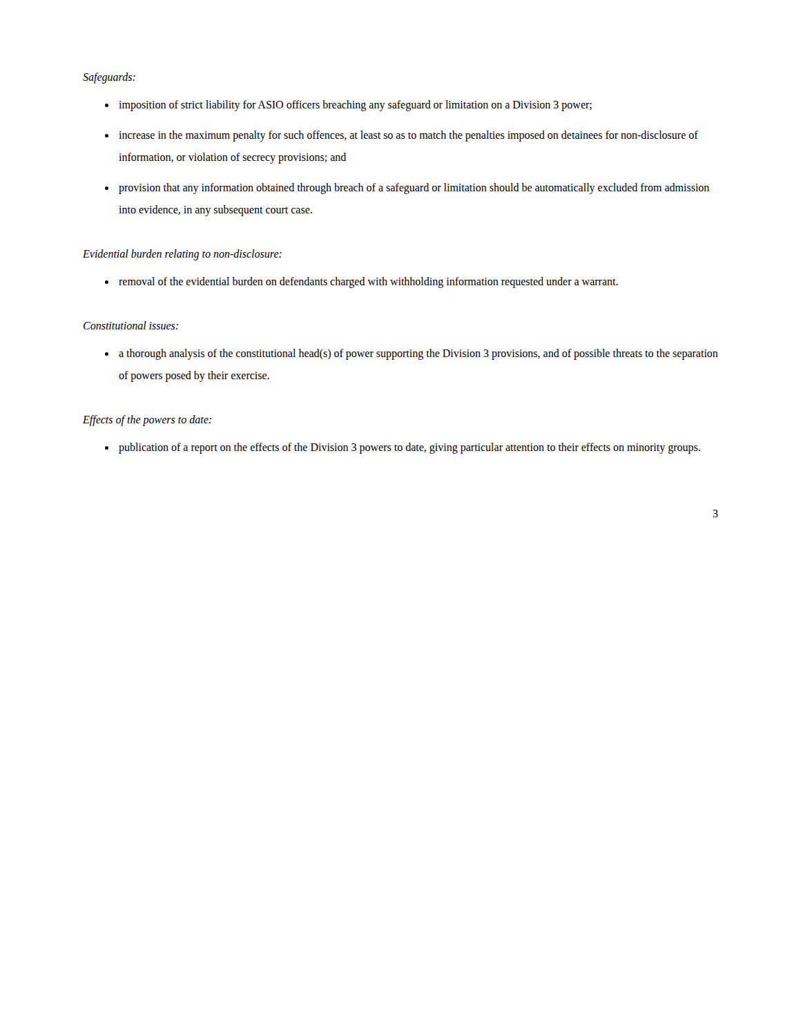Safeguards:
imposition of strict liability for ASIO officers breaching any safeguard or limitation on a Division 3 power;
increase in the maximum penalty for such offences, at least so as to match the penalties imposed on detainees for non-disclosure of information, or violation of secrecy provisions; and
provision that any information obtained through breach of a safeguard or limitation should be automatically excluded from admission into evidence, in any subsequent court case.
Evidential burden relating to non-disclosure:
removal of the evidential burden on defendants charged with withholding information requested under a warrant.
Constitutional issues:
a thorough analysis of the constitutional head(s) of power supporting the Division 3 provisions, and of possible threats to the separation of powers posed by their exercise.
Effects of the powers to date:
publication of a report on the effects of the Division 3 powers to date, giving particular attention to their effects on minority groups.
3